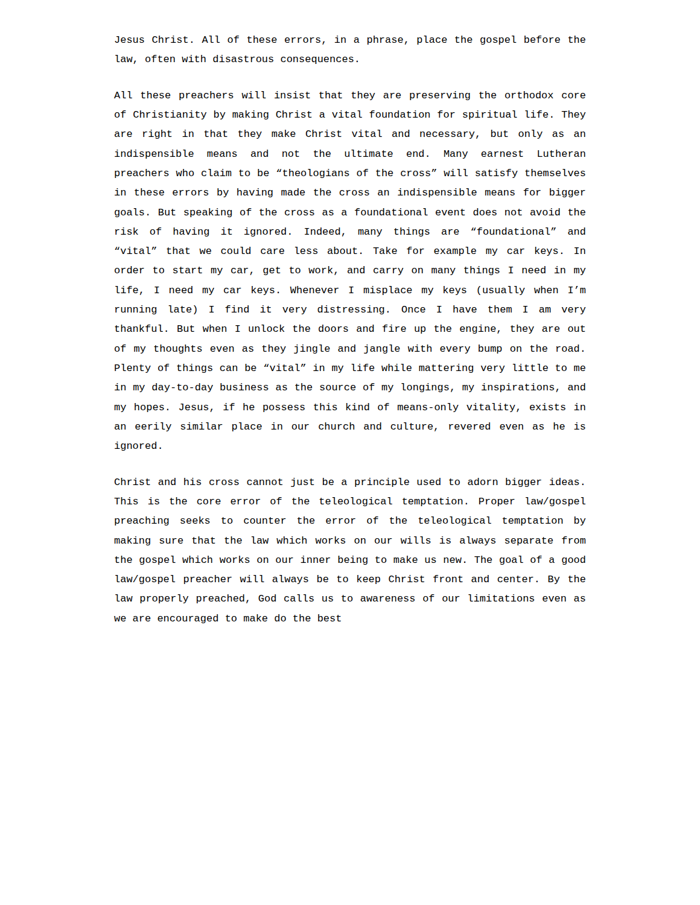Jesus Christ. All of these errors, in a phrase, place the gospel before the law, often with disastrous consequences.
All these preachers will insist that they are preserving the orthodox core of Christianity by making Christ a vital foundation for spiritual life. They are right in that they make Christ vital and necessary, but only as an indispensible means and not the ultimate end. Many earnest Lutheran preachers who claim to be “theologians of the cross” will satisfy themselves in these errors by having made the cross an indispensible means for bigger goals. But speaking of the cross as a foundational event does not avoid the risk of having it ignored. Indeed, many things are “foundational” and “vital” that we could care less about. Take for example my car keys. In order to start my car, get to work, and carry on many things I need in my life, I need my car keys. Whenever I misplace my keys (usually when I’m running late) I find it very distressing. Once I have them I am very thankful. But when I unlock the doors and fire up the engine, they are out of my thoughts even as they jingle and jangle with every bump on the road. Plenty of things can be “vital” in my life while mattering very little to me in my day-to-day business as the source of my longings, my inspirations, and my hopes. Jesus, if he possess this kind of means-only vitality, exists in an eerily similar place in our church and culture, revered even as he is ignored.
Christ and his cross cannot just be a principle used to adorn bigger ideas. This is the core error of the teleological temptation. Proper law/gospel preaching seeks to counter the error of the teleological temptation by making sure that the law which works on our wills is always separate from the gospel which works on our inner being to make us new. The goal of a good law/gospel preacher will always be to keep Christ front and center. By the law properly preached, God calls us to awareness of our limitations even as we are encouraged to make do the best